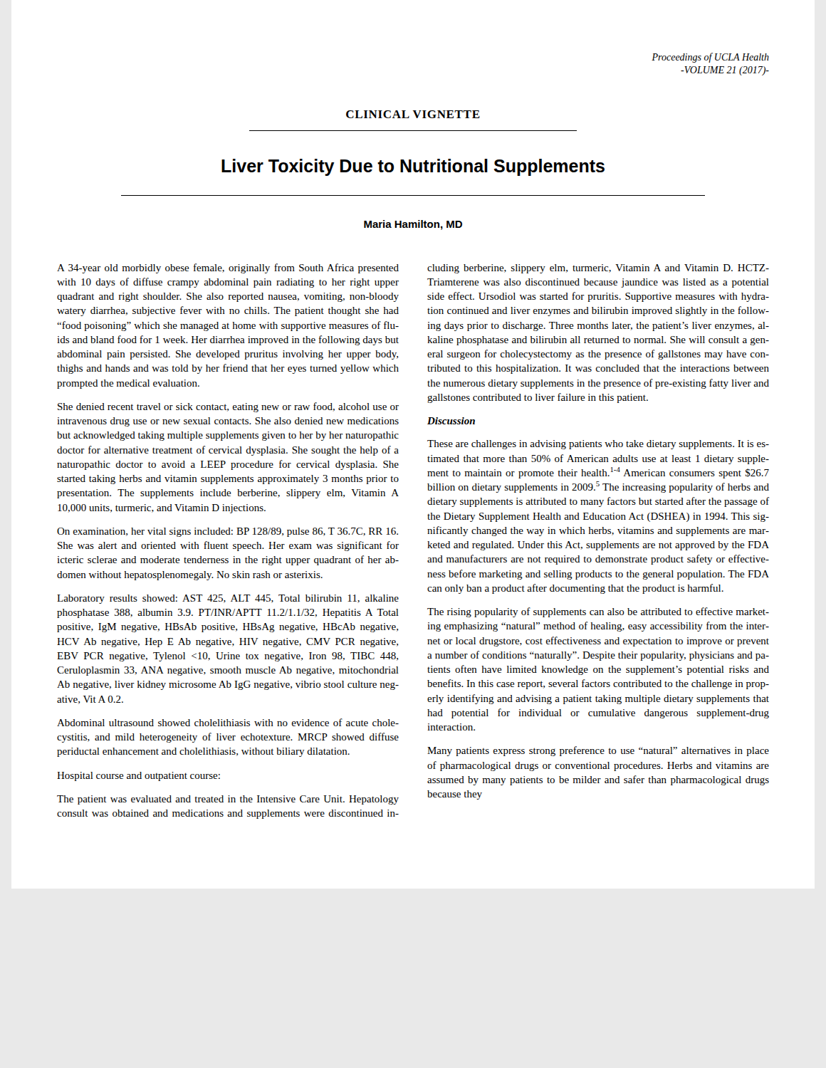Proceedings of UCLA Health
-VOLUME 21 (2017)-
CLINICAL VIGNETTE
Liver Toxicity Due to Nutritional Supplements
Maria Hamilton, MD
A 34-year old morbidly obese female, originally from South Africa presented with 10 days of diffuse crampy abdominal pain radiating to her right upper quadrant and right shoulder. She also reported nausea, vomiting, non-bloody watery diarrhea, subjective fever with no chills. The patient thought she had “food poisoning” which she managed at home with supportive measures of fluids and bland food for 1 week. Her diarrhea improved in the following days but abdominal pain persisted. She developed pruritus involving her upper body, thighs and hands and was told by her friend that her eyes turned yellow which prompted the medical evaluation.
She denied recent travel or sick contact, eating new or raw food, alcohol use or intravenous drug use or new sexual contacts. She also denied new medications but acknowledged taking multiple supplements given to her by her naturopathic doctor for alternative treatment of cervical dysplasia. She sought the help of a naturopathic doctor to avoid a LEEP procedure for cervical dysplasia. She started taking herbs and vitamin supplements approximately 3 months prior to presentation. The supplements include berberine, slippery elm, Vitamin A 10,000 units, turmeric, and Vitamin D injections.
On examination, her vital signs included: BP 128/89, pulse 86, T 36.7C, RR 16. She was alert and oriented with fluent speech. Her exam was significant for icteric sclerae and moderate tenderness in the right upper quadrant of her abdomen without hepatosplenomegaly. No skin rash or asterixis.
Laboratory results showed: AST 425, ALT 445, Total bilirubin 11, alkaline phosphatase 388, albumin 3.9. PT/INR/APTT 11.2/1.1/32, Hepatitis A Total positive, IgM negative, HBsAb positive, HBsAg negative, HBcAb negative, HCV Ab negative, Hep E Ab negative, HIV negative, CMV PCR negative, EBV PCR negative, Tylenol <10, Urine tox negative, Iron 98, TIBC 448, Ceruloplasmin 33, ANA negative, smooth muscle Ab negative, mitochondrial Ab negative, liver kidney microsome Ab IgG negative, vibrio stool culture negative, Vit A 0.2.
Abdominal ultrasound showed cholelithiasis with no evidence of acute cholecystitis, and mild heterogeneity of liver echotexture. MRCP showed diffuse periductal enhancement and cholelithiasis, without biliary dilatation.
Hospital course and outpatient course:
The patient was evaluated and treated in the Intensive Care Unit. Hepatology consult was obtained and medications and supplements were discontinued including berberine, slippery elm, turmeric, Vitamin A and Vitamin D. HCTZ-Triamterene was also discontinued because jaundice was listed as a potential side effect. Ursodiol was started for pruritis. Supportive measures with hydration continued and liver enzymes and bilirubin improved slightly in the following days prior to discharge. Three months later, the patient’s liver enzymes, alkaline phosphatase and bilirubin all returned to normal. She will consult a general surgeon for cholecystectomy as the presence of gallstones may have contributed to this hospitalization. It was concluded that the interactions between the numerous dietary supplements in the presence of pre-existing fatty liver and gallstones contributed to liver failure in this patient.
Discussion
These are challenges in advising patients who take dietary supplements. It is estimated that more than 50% of American adults use at least 1 dietary supplement to maintain or promote their health.1-4 American consumers spent $26.7 billion on dietary supplements in 2009.5 The increasing popularity of herbs and dietary supplements is attributed to many factors but started after the passage of the Dietary Supplement Health and Education Act (DSHEA) in 1994. This significantly changed the way in which herbs, vitamins and supplements are marketed and regulated. Under this Act, supplements are not approved by the FDA and manufacturers are not required to demonstrate product safety or effectiveness before marketing and selling products to the general population. The FDA can only ban a product after documenting that the product is harmful.
The rising popularity of supplements can also be attributed to effective marketing emphasizing “natural” method of healing, easy accessibility from the internet or local drugstore, cost effectiveness and expectation to improve or prevent a number of conditions “naturally”. Despite their popularity, physicians and patients often have limited knowledge on the supplement’s potential risks and benefits. In this case report, several factors contributed to the challenge in properly identifying and advising a patient taking multiple dietary supplements that had potential for individual or cumulative dangerous supplement-drug interaction.
Many patients express strong preference to use “natural” alternatives in place of pharmacological drugs or conventional procedures. Herbs and vitamins are assumed by many patients to be milder and safer than pharmacological drugs because they